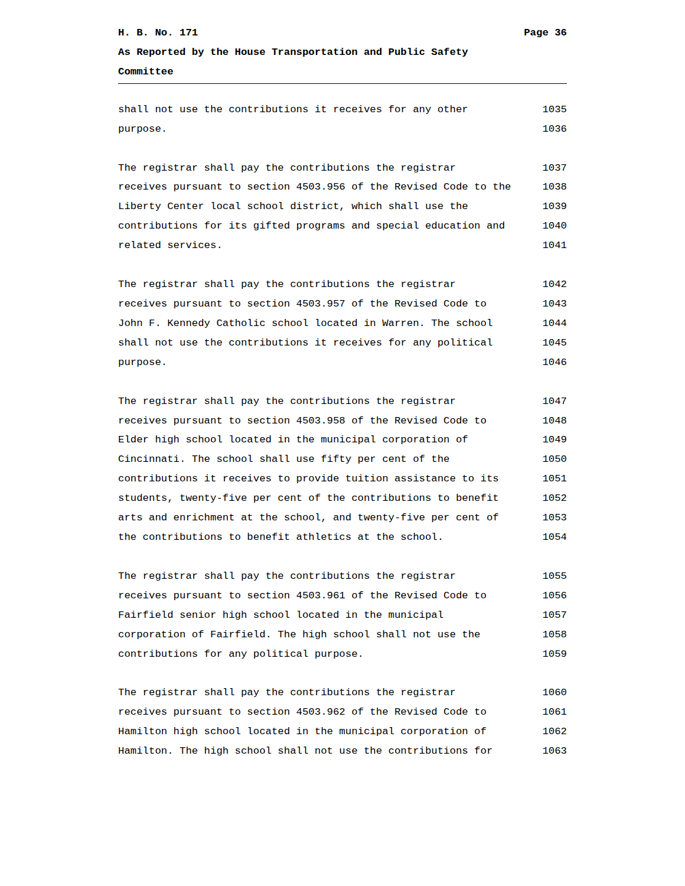H. B. No. 171
As Reported by the House Transportation and Public Safety Committee
Page 36
shall not use the contributions it receives for any other1035
purpose.1036
The registrar shall pay the contributions the registrar1037
receives pursuant to section 4503.956 of the Revised Code to the1038
Liberty Center local school district, which shall use the1039
contributions for its gifted programs and special education and1040
related services.1041
The registrar shall pay the contributions the registrar1042
receives pursuant to section 4503.957 of the Revised Code to1043
John F. Kennedy Catholic school located in Warren. The school1044
shall not use the contributions it receives for any political1045
purpose.1046
The registrar shall pay the contributions the registrar1047
receives pursuant to section 4503.958 of the Revised Code to1048
Elder high school located in the municipal corporation of1049
Cincinnati. The school shall use fifty per cent of the1050
contributions it receives to provide tuition assistance to its1051
students, twenty-five per cent of the contributions to benefit1052
arts and enrichment at the school, and twenty-five per cent of1053
the contributions to benefit athletics at the school.1054
The registrar shall pay the contributions the registrar1055
receives pursuant to section 4503.961 of the Revised Code to1056
Fairfield senior high school located in the municipal1057
corporation of Fairfield. The high school shall not use the1058
contributions for any political purpose.1059
The registrar shall pay the contributions the registrar1060
receives pursuant to section 4503.962 of the Revised Code to1061
Hamilton high school located in the municipal corporation of1062
Hamilton. The high school shall not use the contributions for1063